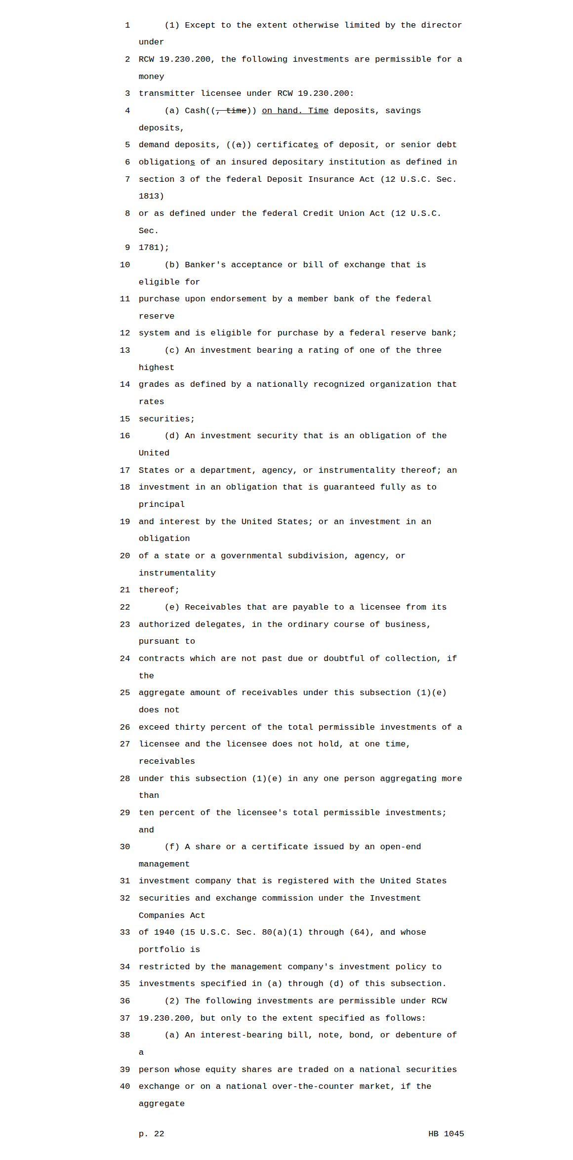(1) Except to the extent otherwise limited by the director under
RCW 19.230.200, the following investments are permissible for a money
transmitter licensee under RCW 19.230.200:
(a) Cash((, time)) on hand. Time deposits, savings deposits,
demand deposits, ((a)) certificates of deposit, or senior debt
obligations of an insured depositary institution as defined in
section 3 of the federal Deposit Insurance Act (12 U.S.C. Sec. 1813)
or as defined under the federal Credit Union Act (12 U.S.C. Sec.
1781);
(b) Banker's acceptance or bill of exchange that is eligible for
purchase upon endorsement by a member bank of the federal reserve
system and is eligible for purchase by a federal reserve bank;
(c) An investment bearing a rating of one of the three highest
grades as defined by a nationally recognized organization that rates
securities;
(d) An investment security that is an obligation of the United
States or a department, agency, or instrumentality thereof; an
investment in an obligation that is guaranteed fully as to principal
and interest by the United States; or an investment in an obligation
of a state or a governmental subdivision, agency, or instrumentality
thereof;
(e) Receivables that are payable to a licensee from its
authorized delegates, in the ordinary course of business, pursuant to
contracts which are not past due or doubtful of collection, if the
aggregate amount of receivables under this subsection (1)(e) does not
exceed thirty percent of the total permissible investments of a
licensee and the licensee does not hold, at one time, receivables
under this subsection (1)(e) in any one person aggregating more than
ten percent of the licensee's total permissible investments; and
(f) A share or a certificate issued by an open-end management
investment company that is registered with the United States
securities and exchange commission under the Investment Companies Act
of 1940 (15 U.S.C. Sec. 80(a)(1) through (64), and whose portfolio is
restricted by the management company's investment policy to
investments specified in (a) through (d) of this subsection.
(2) The following investments are permissible under RCW
19.230.200, but only to the extent specified as follows:
(a) An interest-bearing bill, note, bond, or debenture of a
person whose equity shares are traded on a national securities
exchange or on a national over-the-counter market, if the aggregate
p. 22 HB 1045